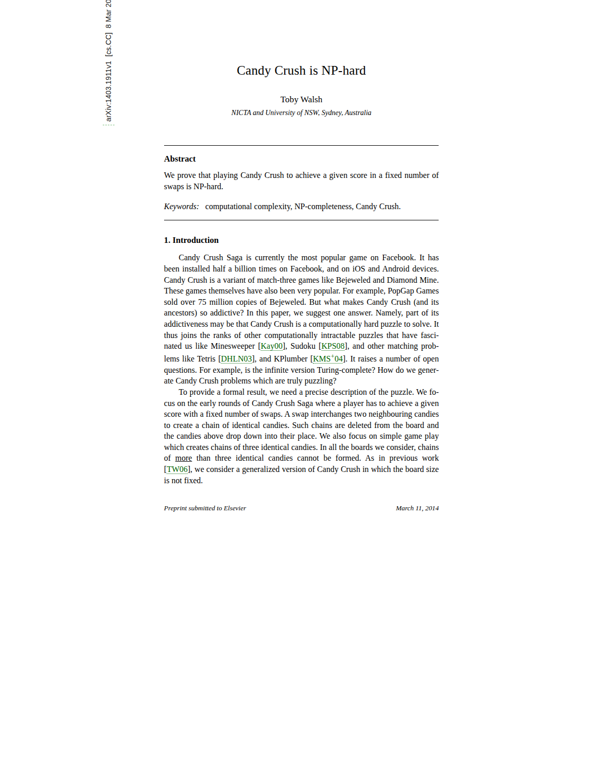arXiv:1403.1911v1 [cs.CC] 8 Mar 2014
Candy Crush is NP-hard
Toby Walsh
NICTA and University of NSW, Sydney, Australia
Abstract
We prove that playing Candy Crush to achieve a given score in a fixed number of swaps is NP-hard.
Keywords: computational complexity, NP-completeness, Candy Crush.
1. Introduction
Candy Crush Saga is currently the most popular game on Facebook. It has been installed half a billion times on Facebook, and on iOS and Android devices. Candy Crush is a variant of match-three games like Bejeweled and Diamond Mine. These games themselves have also been very popular. For example, PopGap Games sold over 75 million copies of Bejeweled. But what makes Candy Crush (and its ancestors) so addictive? In this paper, we suggest one answer. Namely, part of its addictiveness may be that Candy Crush is a computationally hard puzzle to solve. It thus joins the ranks of other computationally intractable puzzles that have fascinated us like Minesweeper [Kay00], Sudoku [KPS08], and other matching problems like Tetris [DHLN03], and KPlumber [KMS+04]. It raises a number of open questions. For example, is the infinite version Turing-complete? How do we generate Candy Crush problems which are truly puzzling?
To provide a formal result, we need a precise description of the puzzle. We focus on the early rounds of Candy Crush Saga where a player has to achieve a given score with a fixed number of swaps. A swap interchanges two neighbouring candies to create a chain of identical candies. Such chains are deleted from the board and the candies above drop down into their place. We also focus on simple game play which creates chains of three identical candies. In all the boards we consider, chains of more than three identical candies cannot be formed. As in previous work [TW06], we consider a generalized version of Candy Crush in which the board size is not fixed.
Preprint submitted to Elsevier March 11, 2014